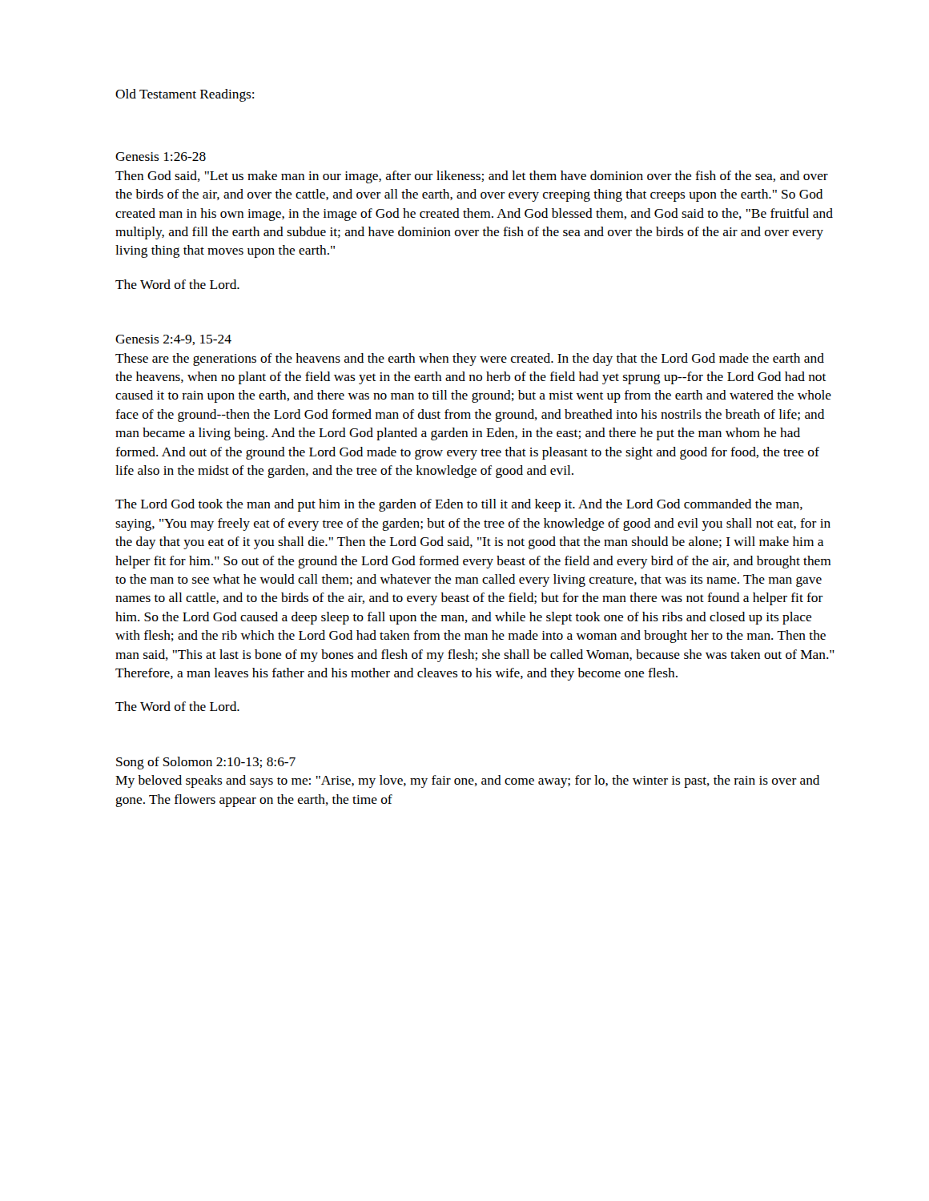Old Testament Readings:
Genesis 1:26-28
Then God said, "Let us make man in our image, after our likeness; and let them have dominion over the fish of the sea, and over the birds of the air, and over the cattle, and over all the earth, and over every creeping thing that creeps upon the earth." So God created man in his own image, in the image of God he created them. And God blessed them, and God said to the, "Be fruitful and multiply, and fill the earth and subdue it; and have dominion over the fish of the sea and over the birds of the air and over every living thing that moves upon the earth."
The Word of the Lord.
Genesis 2:4-9, 15-24
These are the generations of the heavens and the earth when they were created. In the day that the Lord God made the earth and the heavens, when no plant of the field was yet in the earth and no herb of the field had yet sprung up--for the Lord God had not caused it to rain upon the earth, and there was no man to till the ground; but a mist went up from the earth and watered the whole face of the ground--then the Lord God formed man of dust from the ground, and breathed into his nostrils the breath of life; and man became a living being. And the Lord God planted a garden in Eden, in the east; and there he put the man whom he had formed. And out of the ground the Lord God made to grow every tree that is pleasant to the sight and good for food, the tree of life also in the midst of the garden, and the tree of the knowledge of good and evil.
The Lord God took the man and put him in the garden of Eden to till it and keep it. And the Lord God commanded the man, saying, "You may freely eat of every tree of the garden; but of the tree of the knowledge of good and evil you shall not eat, for in the day that you eat of it you shall die." Then the Lord God said, "It is not good that the man should be alone; I will make him a helper fit for him." So out of the ground the Lord God formed every beast of the field and every bird of the air, and brought them to the man to see what he would call them; and whatever the man called every living creature, that was its name. The man gave names to all cattle, and to the birds of the air, and to every beast of the field; but for the man there was not found a helper fit for him. So the Lord God caused a deep sleep to fall upon the man, and while he slept took one of his ribs and closed up its place with flesh; and the rib which the Lord God had taken from the man he made into a woman and brought her to the man. Then the man said, "This at last is bone of my bones and flesh of my flesh; she shall be called Woman, because she was taken out of Man." Therefore, a man leaves his father and his mother and cleaves to his wife, and they become one flesh.
The Word of the Lord.
Song of Solomon 2:10-13; 8:6-7
My beloved speaks and says to me: "Arise, my love, my fair one, and come away; for lo, the winter is past, the rain is over and gone. The flowers appear on the earth, the time of